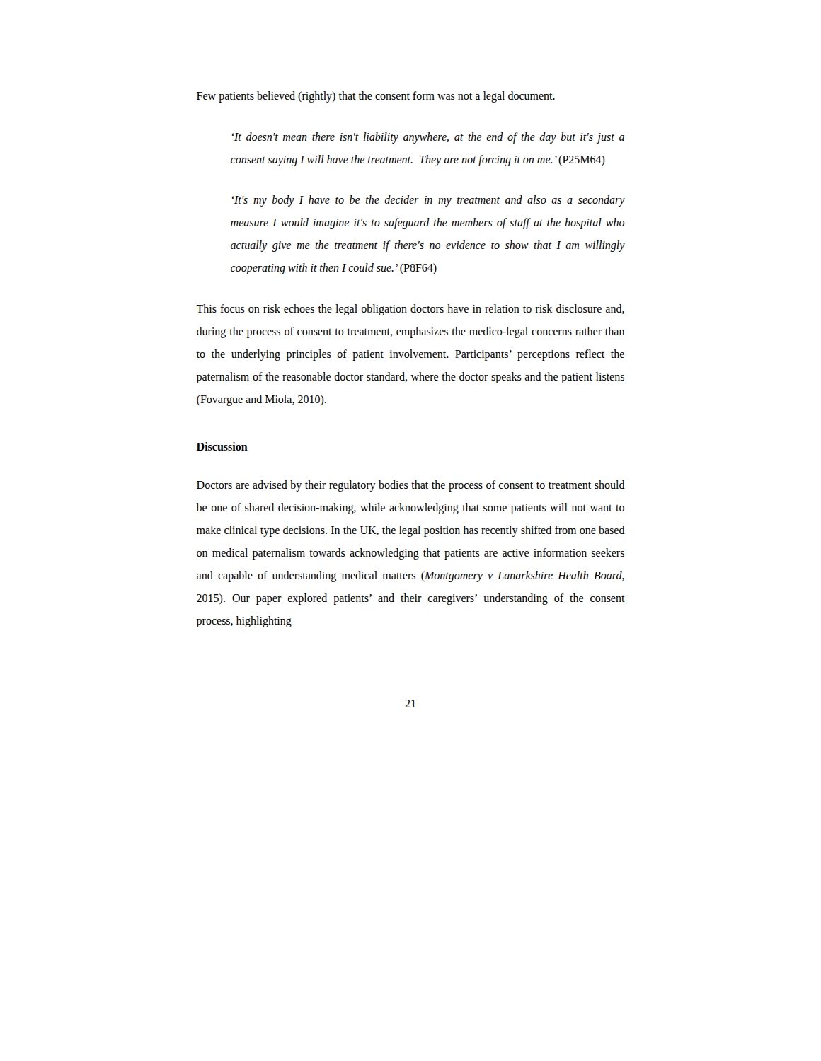Few patients believed (rightly) that the consent form was not a legal document.
‘It doesn't mean there isn't liability anywhere, at the end of the day but it's just a consent saying I will have the treatment. They are not forcing it on me.’ (P25M64)
‘It's my body I have to be the decider in my treatment and also as a secondary measure I would imagine it's to safeguard the members of staff at the hospital who actually give me the treatment if there's no evidence to show that I am willingly cooperating with it then I could sue.’ (P8F64)
This focus on risk echoes the legal obligation doctors have in relation to risk disclosure and, during the process of consent to treatment, emphasizes the medico-legal concerns rather than to the underlying principles of patient involvement. Participants’ perceptions reflect the paternalism of the reasonable doctor standard, where the doctor speaks and the patient listens (Fovargue and Miola, 2010).
Discussion
Doctors are advised by their regulatory bodies that the process of consent to treatment should be one of shared decision-making, while acknowledging that some patients will not want to make clinical type decisions. In the UK, the legal position has recently shifted from one based on medical paternalism towards acknowledging that patients are active information seekers and capable of understanding medical matters (Montgomery v Lanarkshire Health Board, 2015). Our paper explored patients’ and their caregivers’ understanding of the consent process, highlighting
21